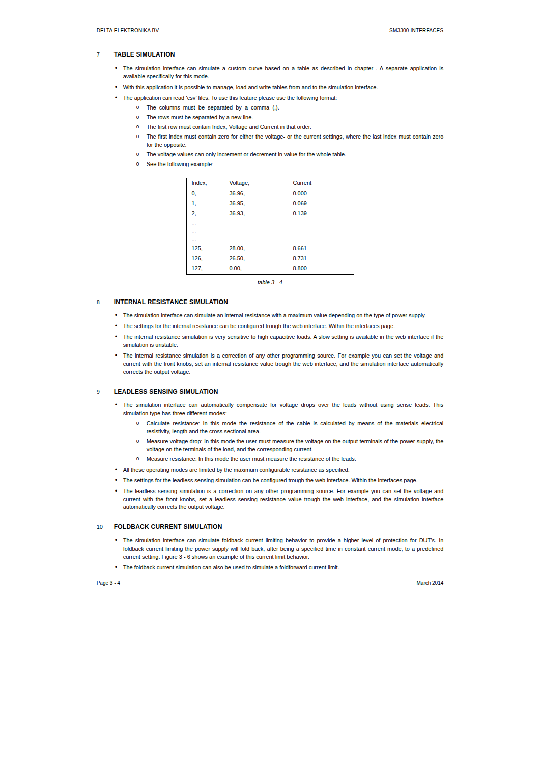DELTA ELEKTRONIKA BV
SM3300 INTERFACES
7
TABLE SIMULATION
The simulation interface can simulate a custom curve based on a table as described in chapter . A separate application is available specifically for this mode.
With this application it is possible to manage, load and write tables from and to the simulation interface.
The application can read ‘csv’ files. To use this feature please use the following format:
The columns must be separated by a comma (,).
The rows must be separated by a new line.
The first row must contain Index, Voltage and Current in that order.
The first index must contain zero for either the voltage- or the current settings, where the last index must contain zero for the opposite.
The voltage values can only increment or decrement in value for the whole table.
See the following example:
| Index, | Voltage, | Current |
| 0, | 36.96, | 0.000 |
| 1, | 36.95, | 0.069 |
| 2, | 36.93, | 0.139 |
| ... | | |
| ... | | |
| ... | | |
| 125, | 28.00, | 8.661 |
| 126, | 26.50, | 8.731 |
| 127, | 0.00, | 8.800 |
table 3 - 4
8
INTERNAL RESISTANCE SIMULATION
The simulation interface can simulate an internal resistance with a maximum value depending on the type of power supply.
The settings for the internal resistance can be configured trough the web interface. Within the interfaces page.
The internal resistance simulation is very sensitive to high capacitive loads. A slow setting is available in the web interface if the simulation is unstable.
The internal resistance simulation is a correction of any other programming source. For example you can set the voltage and current with the front knobs, set an internal resistance value trough the web interface, and the simulation interface automatically corrects the output voltage.
9
LEADLESS SENSING SIMULATION
The simulation interface can automatically compensate for voltage drops over the leads without using sense leads. This simulation type has three different modes:
Calculate resistance: In this mode the resistance of the cable is calculated by means of the materials electrical resistivity, length and the cross sectional area.
Measure voltage drop: In this mode the user must measure the voltage on the output terminals of the power supply, the voltage on the terminals of the load, and the corresponding current.
Measure resistance: In this mode the user must measure the resistance of the leads.
All these operating modes are limited by the maximum configurable resistance as specified.
The settings for the leadless sensing simulation can be configured trough the web interface. Within the interfaces page.
The leadless sensing simulation is a correction on any other programming source. For example you can set the voltage and current with the front knobs, set a leadless sensing resistance value trough the web interface, and the simulation interface automatically corrects the output voltage.
10
FOLDBACK CURRENT SIMULATION
The simulation interface can simulate foldback current limiting behavior to provide a higher level of protection for DUT’s. In foldback current limiting the power supply will fold back, after being a specified time in constant current mode, to a predefined current setting. Figure 3 - 6 shows an example of this current limit behavior.
The foldback current simulation can also be used to simulate a foldforward current limit.
Page 3 - 4
March 2014